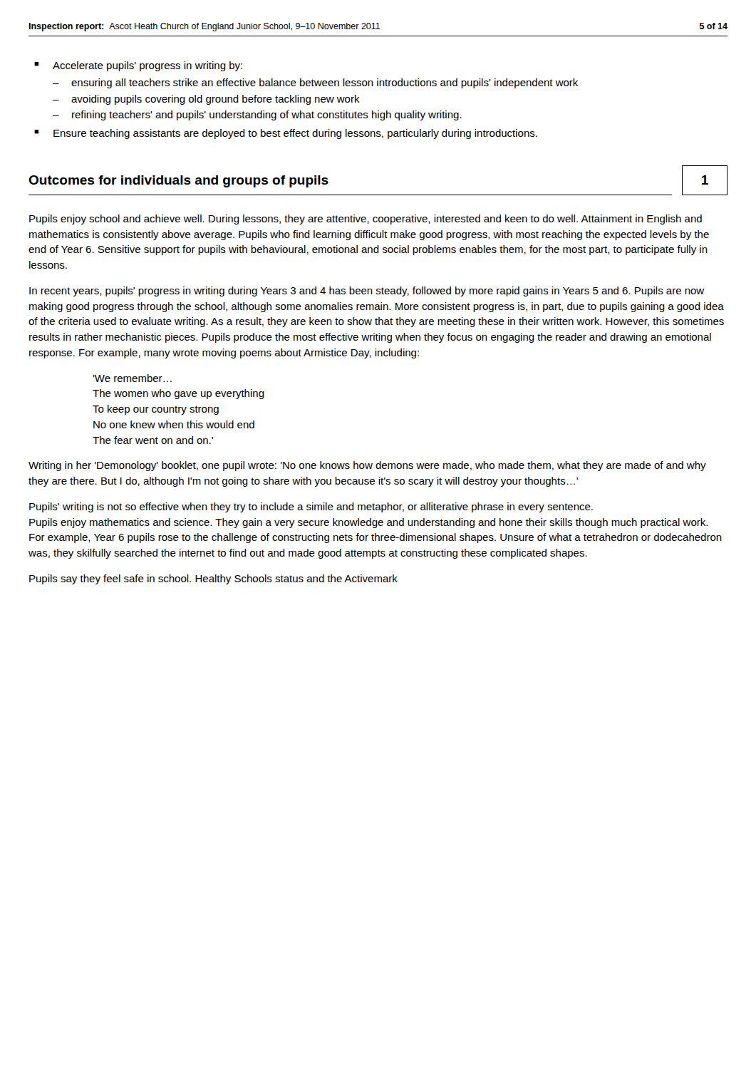Inspection report: Ascot Heath Church of England Junior School, 9–10 November 2011
5 of 14
Accelerate pupils' progress in writing by:
ensuring all teachers strike an effective balance between lesson introductions and pupils' independent work
avoiding pupils covering old ground before tackling new work
refining teachers' and pupils' understanding of what constitutes high quality writing.
Ensure teaching assistants are deployed to best effect during lessons, particularly during introductions.
Outcomes for individuals and groups of pupils
1
Pupils enjoy school and achieve well. During lessons, they are attentive, cooperative, interested and keen to do well. Attainment in English and mathematics is consistently above average. Pupils who find learning difficult make good progress, with most reaching the expected levels by the end of Year 6. Sensitive support for pupils with behavioural, emotional and social problems enables them, for the most part, to participate fully in lessons.
In recent years, pupils' progress in writing during Years 3 and 4 has been steady, followed by more rapid gains in Years 5 and 6. Pupils are now making good progress through the school, although some anomalies remain. More consistent progress is, in part, due to pupils gaining a good idea of the criteria used to evaluate writing. As a result, they are keen to show that they are meeting these in their written work. However, this sometimes results in rather mechanistic pieces. Pupils produce the most effective writing when they focus on engaging the reader and drawing an emotional response. For example, many wrote moving poems about Armistice Day, including:
'We remember…
The women who gave up everything
To keep our country strong
No one knew when this would end
The fear went on and on.'
Writing in her 'Demonology' booklet, one pupil wrote: 'No one knows how demons were made, who made them, what they are made of and why they are there. But I do, although I'm not going to share with you because it's so scary it will destroy your thoughts…'
Pupils' writing is not so effective when they try to include a simile and metaphor, or alliterative phrase in every sentence.
Pupils enjoy mathematics and science. They gain a very secure knowledge and understanding and hone their skills though much practical work. For example, Year 6 pupils rose to the challenge of constructing nets for three-dimensional shapes. Unsure of what a tetrahedron or dodecahedron was, they skilfully searched the internet to find out and made good attempts at constructing these complicated shapes.
Pupils say they feel safe in school. Healthy Schools status and the Activemark